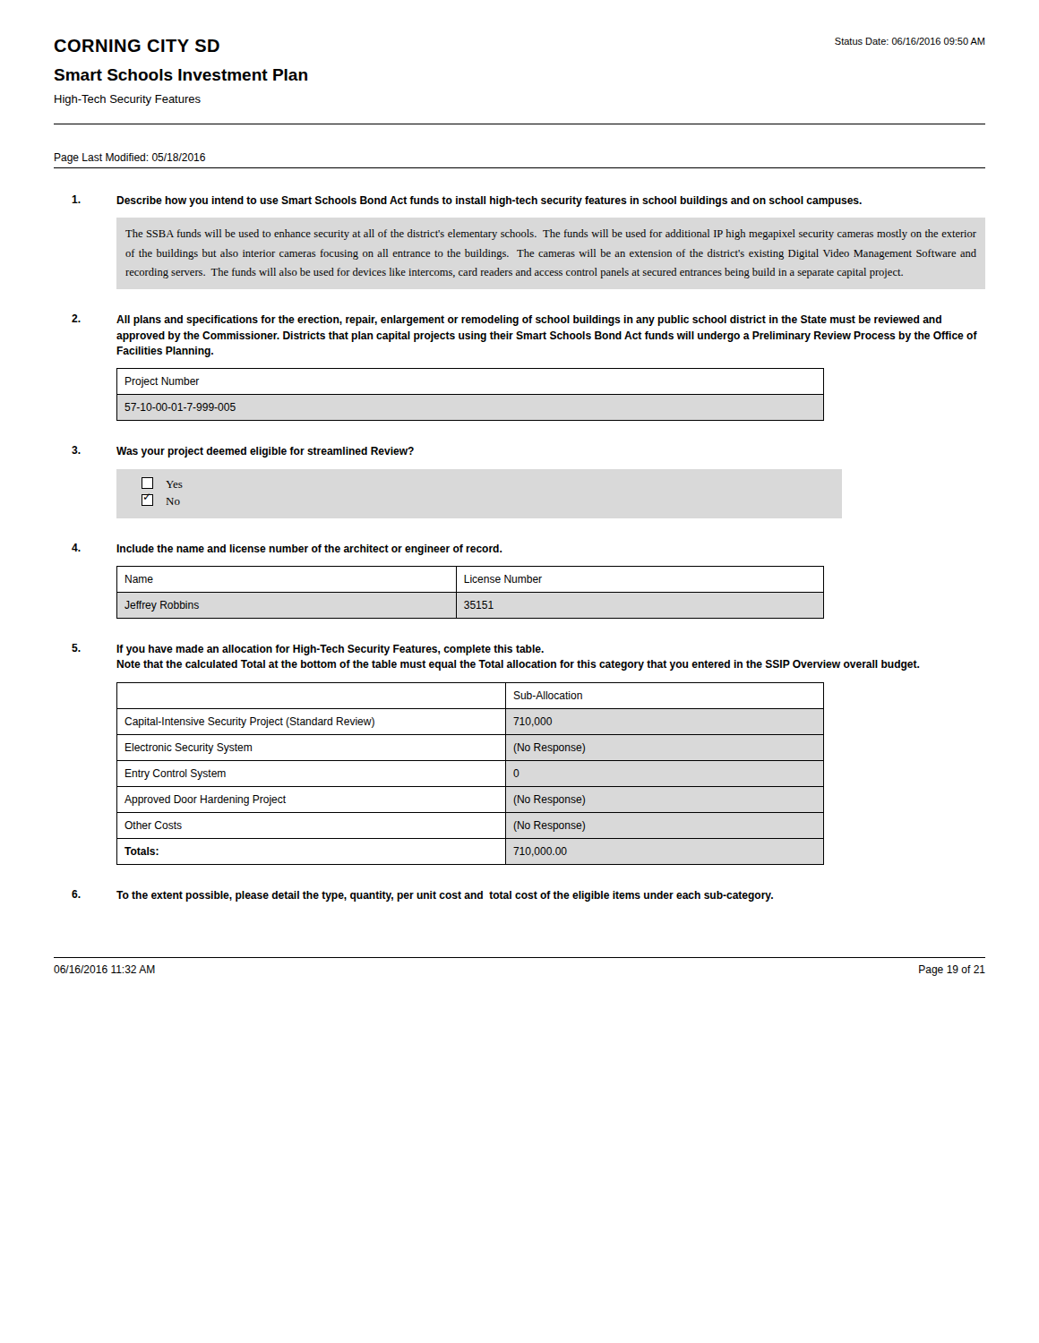Status Date: 06/16/2016 09:50 AM
CORNING CITY SD
Smart Schools Investment Plan
High-Tech Security Features
Page Last Modified: 05/18/2016
Describe how you intend to use Smart Schools Bond Act funds to install high-tech security features in school buildings and on school campuses.
The SSBA funds will be used to enhance security at all of the district's elementary schools. The funds will be used for additional IP high megapixel security cameras mostly on the exterior of the buildings but also interior cameras focusing on all entrance to the buildings. The cameras will be an extension of the district's existing Digital Video Management Software and recording servers. The funds will also be used for devices like intercoms, card readers and access control panels at secured entrances being build in a separate capital project.
All plans and specifications for the erection, repair, enlargement or remodeling of school buildings in any public school district in the State must be reviewed and approved by the Commissioner. Districts that plan capital projects using their Smart Schools Bond Act funds will undergo a Preliminary Review Process by the Office of Facilities Planning.
| Project Number |
| --- |
| 57-10-00-01-7-999-005 |
Was your project deemed eligible for streamlined Review?
Yes
No
Include the name and license number of the architect or engineer of record.
| Name | License Number |
| --- | --- |
| Jeffrey Robbins | 35151 |
If you have made an allocation for High-Tech Security Features, complete this table.
Note that the calculated Total at the bottom of the table must equal the Total allocation for this category that you entered in the SSIP Overview overall budget.
| | Sub-Allocation |
| --- | --- |
| Capital-Intensive Security Project (Standard Review) | 710,000 |
| Electronic Security System | (No Response) |
| Entry Control System | 0 |
| Approved Door Hardening Project | (No Response) |
| Other Costs | (No Response) |
| Totals: | 710,000.00 |
To the extent possible, please detail the type, quantity, per unit cost and total cost of the eligible items under each sub-category.
06/16/2016 11:32 AM Page 19 of 21